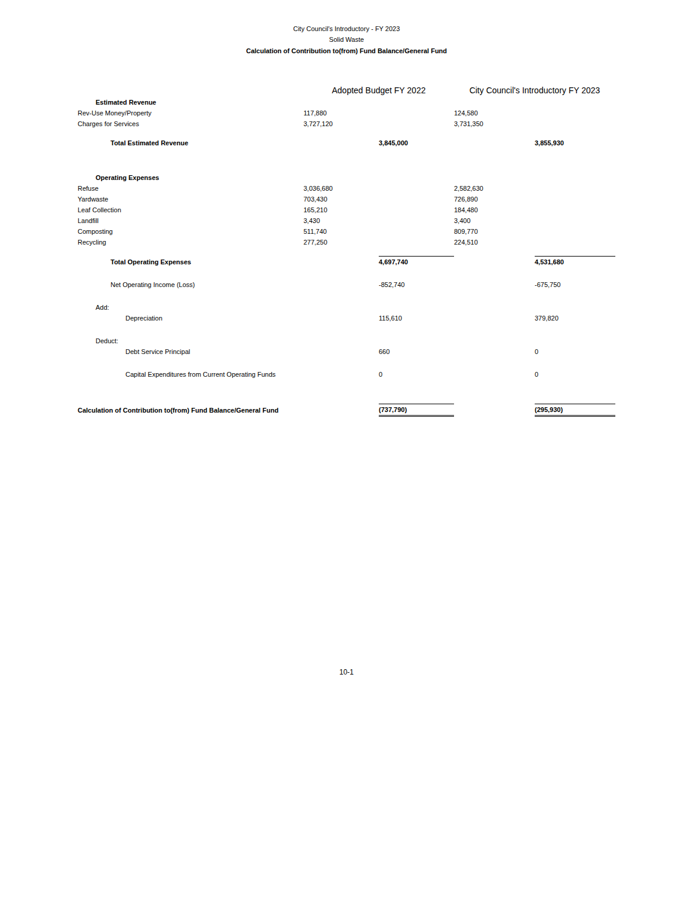City Council's Introductory - FY 2023
Solid Waste
Calculation of Contribution to(from) Fund Balance/General Fund
| | Adopted Budget FY 2022 | City Council's Introductory FY 2023 |
| Estimated Revenue | | | | |
| Rev-Use Money/Property | 117,880 | | 124,580 | |
| Charges for Services | 3,727,120 | | 3,731,350 | |
| Total Estimated Revenue | | 3,845,000 | | 3,855,930 |
| Operating Expenses | | | | |
| Refuse | 3,036,680 | | 2,582,630 | |
| Yardwaste | 703,430 | | 726,890 | |
| Leaf Collection | 165,210 | | 184,480 | |
| Landfill | 3,430 | | 3,400 | |
| Composting | 511,740 | | 809,770 | |
| Recycling | 277,250 | | 224,510 | |
| Total Operating Expenses | | 4,697,740 | | 4,531,680 |
| Net Operating Income (Loss) | | -852,740 | | -675,750 |
| Add: | | | | |
| Depreciation | | 115,610 | | 379,820 |
| Deduct: | | | | |
| Debt Service Principal | | 660 | | 0 |
| Capital Expenditures from Current Operating Funds | | 0 | | 0 |
| Calculation of Contribution to(from) Fund Balance/General Fund | | (737,790) | | (295,930) |
10-1